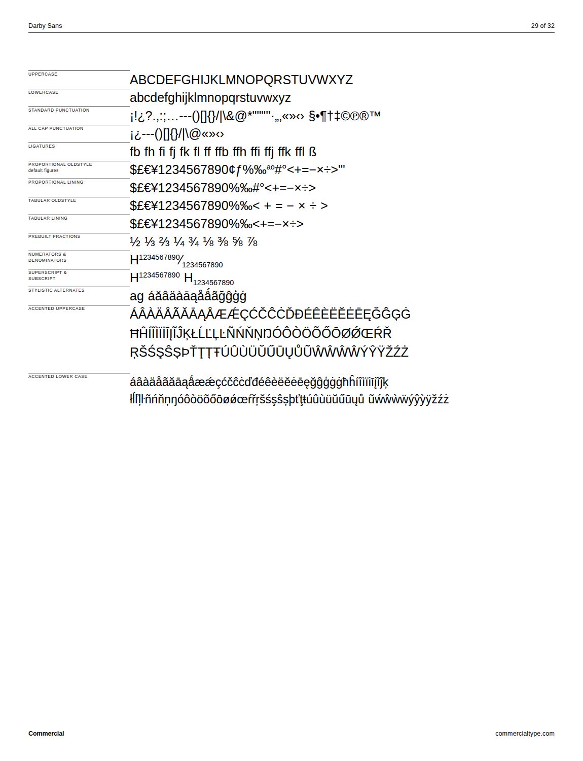Darby Sans
29 of 32
| Uppercase | ABCDEFGHIJKLMNOPQRSTUVWXYZ |
| Lowercase | abcdefghijklmnopqrstuvwxyz |
| Standard punctuation | ¡!¿?.,:;…---()[]{}//\&@*"""''·„‚«»‹› §•¶†‡©℗®™ |
| All cap punctuation | ¡¿---()[]{}//\@«»‹› |
| Ligatures | fb fh fi fj fk fl ff ffb ffh ffi ffj ffk ffl ß |
| Proportional oldstyle default figures | $£€¥1234567890¢ƒ%‰ ao #°<+=−×÷>'" |
| Proportional lining | $£€¥1234567890%‰#°<+=−×÷> |
| Tabular oldstyle | $£€¥1234567890%‰< + = − × ÷ > |
| Tabular lining | $£€¥1234567890%‰<+=−×÷> |
| Prebuilt fractions | ½ ⅓ ⅔ ¼ ¾ ⅛ ⅜ ⅝ ⅞ |
| Numerators & denominators | H 1234567890 ⁄ 1234567890 |
| Superscript & subscript | H 1234567890 H 1234567890 |
| Stylistic alternates | ag áăâäàāąåǻãğĝģġ |
| Accented uppercase | ÁÂÀÄÅÃĂĀĄÅÆǼÇĆČĈĊĎĐÉÊÈËĔĖĒĘĞĜĢĠ ĦĤÍÎÌÏİĪĮĨĴĶŁĹĽĻĿÑŃŇŅŊÓÔÒÖÕŐŌØǾŒŔŘ ŖŠŚŞŜȘÞŤŢȚŦÚÛÙÜŬŰŪŲŮŨŴŴŴŴÝŶŸŽŹŻ |
| Accented lower case | áâàäåãăāąǻæǽçćčĉċďđéêèëĕėēęğĝģġġħĥíîìïiīįĩĵķ łĺľļŀñńňņŋóôòöõőōøǿœŕřŗšśşŝșþťţŧúûùüŭűūųů ũẃŵẁẅýŷỳÿžźż |
Commercial
commercialtype.com